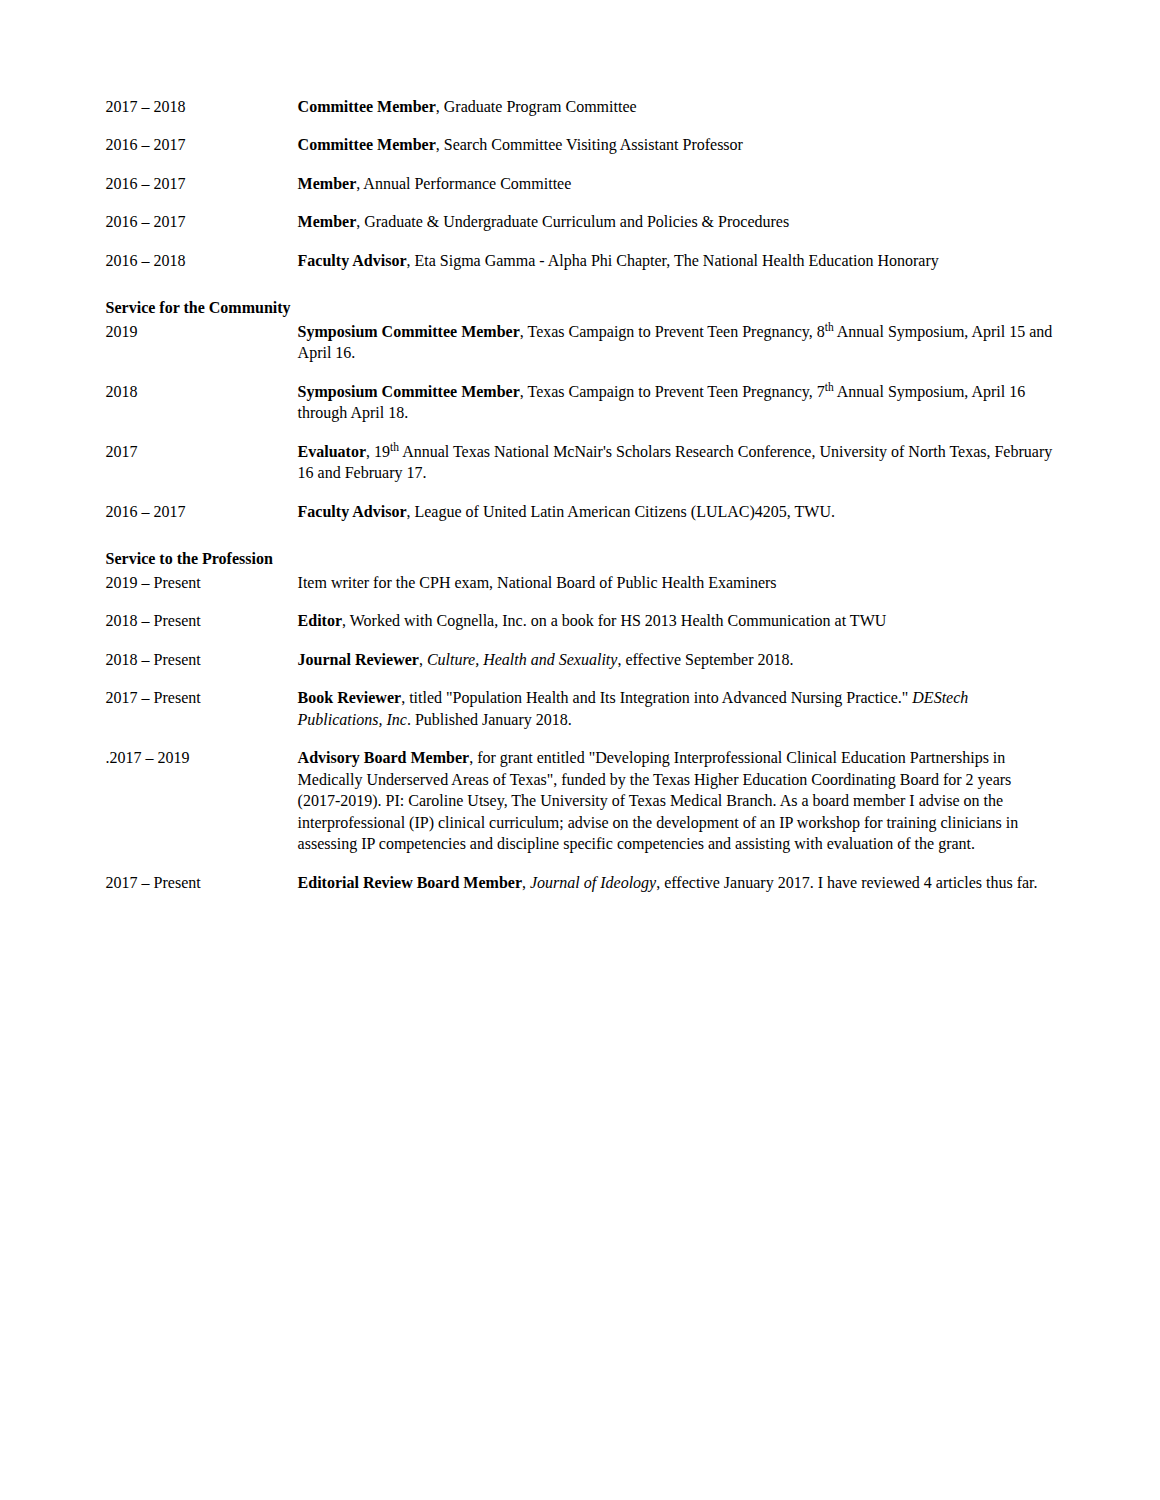2017 – 2018
Committee Member, Graduate Program Committee
2016 – 2017
Committee Member, Search Committee Visiting Assistant Professor
2016 – 2017
Member, Annual Performance Committee
2016 – 2017
Member, Graduate & Undergraduate Curriculum and Policies & Procedures
2016 – 2018
Faculty Advisor, Eta Sigma Gamma - Alpha Phi Chapter, The National Health Education Honorary
Service for the Community
2019
Symposium Committee Member, Texas Campaign to Prevent Teen Pregnancy, 8th Annual Symposium, April 15 and April 16.
2018
Symposium Committee Member, Texas Campaign to Prevent Teen Pregnancy, 7th Annual Symposium, April 16 through April 18.
2017
Evaluator, 19th Annual Texas National McNair's Scholars Research Conference, University of North Texas, February 16 and February 17.
2016 – 2017
Faculty Advisor, League of United Latin American Citizens (LULAC)4205, TWU.
Service to the Profession
2019 – Present
Item writer for the CPH exam, National Board of Public Health Examiners
2018 – Present
Editor, Worked with Cognella, Inc. on a book for HS 2013 Health Communication at TWU
2018 – Present
Journal Reviewer, Culture, Health and Sexuality, effective September 2018.
2017 – Present
Book Reviewer, titled "Population Health and Its Integration into Advanced Nursing Practice." DEStech Publications, Inc. Published January 2018.
.2017 – 2019
Advisory Board Member, for grant entitled "Developing Interprofessional Clinical Education Partnerships in Medically Underserved Areas of Texas", funded by the Texas Higher Education Coordinating Board for 2 years (2017-2019). PI: Caroline Utsey, The University of Texas Medical Branch. As a board member I advise on the interprofessional (IP) clinical curriculum; advise on the development of an IP workshop for training clinicians in assessing IP competencies and discipline specific competencies and assisting with evaluation of the grant.
2017 – Present
Editorial Review Board Member, Journal of Ideology, effective January 2017. I have reviewed 4 articles thus far.